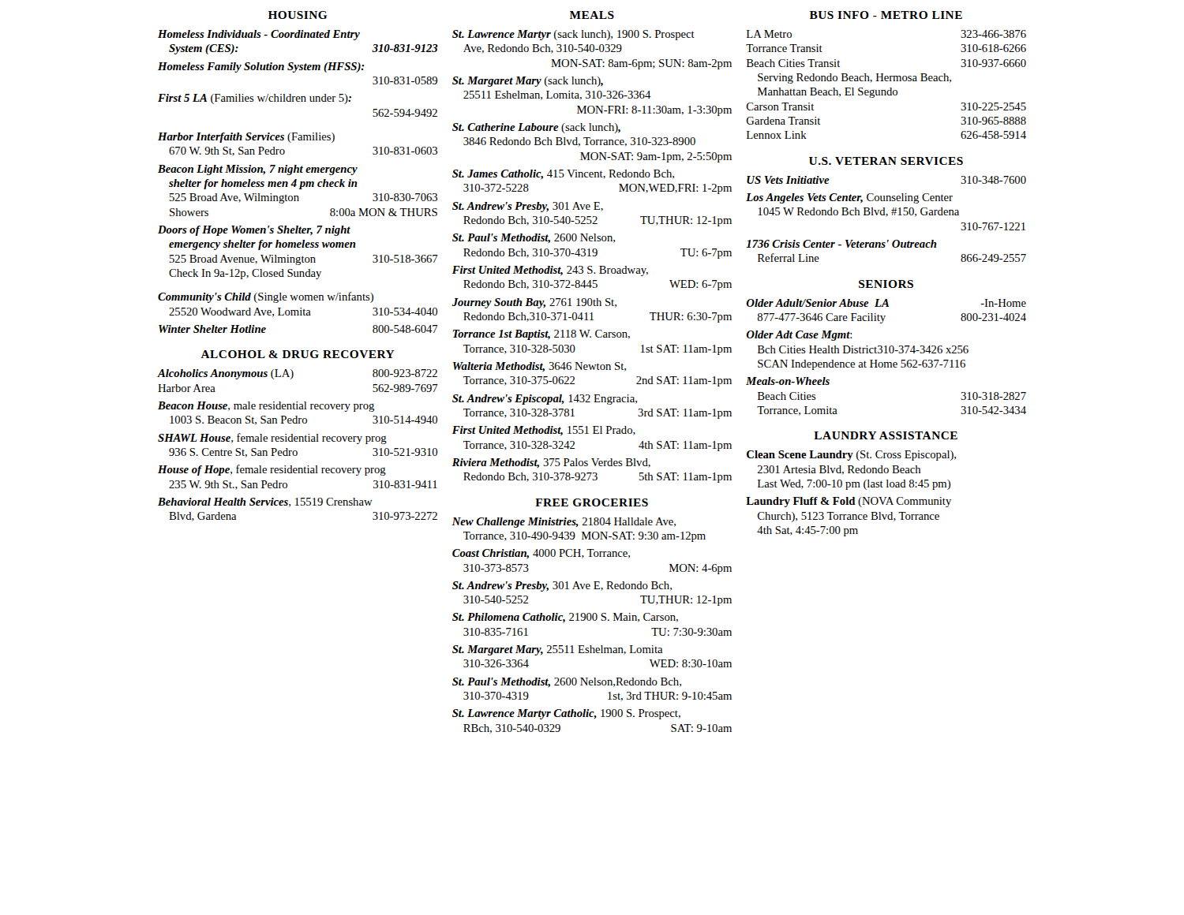HOUSING
Homeless Individuals - Coordinated Entry
System (CES): 310-831-9123
Homeless Family Solution System (HFSS):
310-831-0589
First 5 LA (Families w/children under 5):
562-594-9492
Harbor Interfaith Services (Families)
670 W. 9th St, San Pedro 310-831-0603
Beacon Light Mission, 7 night emergency
shelter for homeless men 4 pm check in
525 Broad Ave, Wilmington 310-830-7063
Showers 8:00a MON & THURS
Doors of Hope Women's Shelter, 7 night
emergency shelter for homeless women
525 Broad Avenue, Wilmington 310-518-3667
Check In 9a-12p, Closed Sunday
Community's Child (Single women w/infants)
25520 Woodward Ave, Lomita 310-534-4040
Winter Shelter Hotline 800-548-6047
ALCOHOL & DRUG RECOVERY
Alcoholics Anonymous (LA) 800-923-8722
Harbor Area 562-989-7697
Beacon House, male residential recovery prog
1003 S. Beacon St, San Pedro 310-514-4940
SHAWL House, female residential recovery prog
936 S. Centre St, San Pedro 310-521-9310
House of Hope, female residential recovery prog
235 W. 9th St., San Pedro 310-831-9411
Behavioral Health Services, 15519 Crenshaw
Blvd, Gardena 310-973-2272
MEALS
St. Lawrence Martyr (sack lunch), 1900 S. Prospect
Ave, Redondo Bch, 310-540-0329
MON-SAT: 8am-6pm; SUN: 8am-2pm
St. Margaret Mary (sack lunch),
25511 Eshelman, Lomita, 310-326-3364
MON-FRI: 8-11:30am, 1-3:30pm
St. Catherine Laboure (sack lunch),
3846 Redondo Bch Blvd, Torrance, 310-323-8900
MON-SAT: 9am-1pm, 2-5:50pm
St. James Catholic, 415 Vincent, Redondo Bch,
310-372-5228 MON,WED,FRI: 1-2pm
St. Andrew's Presby, 301 Ave E,
Redondo Bch, 310-540-5252 TU,THUR: 12-1pm
St. Paul's Methodist, 2600 Nelson,
Redondo Bch, 310-370-4319 TU: 6-7pm
First United Methodist, 243 S. Broadway,
Redondo Bch, 310-372-8445 WED: 6-7pm
Journey South Bay, 2761 190th St,
Redondo Bch,310-371-0411 THUR: 6:30-7pm
Torrance 1st Baptist, 2118 W. Carson,
Torrance, 310-328-5030 1st SAT: 11am-1pm
Walteria Methodist, 3646 Newton St,
Torrance, 310-375-0622 2nd SAT: 11am-1pm
St. Andrew's Episcopal, 1432 Engracia,
Torrance, 310-328-3781 3rd SAT: 11am-1pm
First United Methodist, 1551 El Prado,
Torrance, 310-328-3242 4th SAT: 11am-1pm
Riviera Methodist, 375 Palos Verdes Blvd,
Redondo Bch, 310-378-9273 5th SAT: 11am-1pm
FREE GROCERIES
New Challenge Ministries, 21804 Halldale Ave,
Torrance, 310-490-9439 MON-SAT: 9:30 am-12pm
Coast Christian, 4000 PCH, Torrance,
310-373-8573 MON: 4-6pm
St. Andrew's Presby, 301 Ave E, Redondo Bch,
310-540-5252 TU,THUR: 12-1pm
St. Philomena Catholic, 21900 S. Main, Carson,
310-835-7161 TU: 7:30-9:30am
St. Margaret Mary, 25511 Eshelman, Lomita
310-326-3364 WED: 8:30-10am
St. Paul's Methodist, 2600 Nelson,Redondo Bch,
310-370-4319 1st, 3rd THUR: 9-10:45am
St. Lawrence Martyr Catholic, 1900 S. Prospect,
RBch, 310-540-0329 SAT: 9-10am
BUS INFO - METRO LINE
LA Metro 323-466-3876
Torrance Transit 310-618-6266
Beach Cities Transit 310-937-6660
Serving Redondo Beach, Hermosa Beach,
Manhattan Beach, El Segundo
Carson Transit 310-225-2545
Gardena Transit 310-965-8888
Lennox Link 626-458-5914
U.S. VETERAN SERVICES
US Vets Initiative 310-348-7600
Los Angeles Vets Center, Counseling Center
1045 W Redondo Bch Blvd, #150, Gardena
310-767-1221
1736 Crisis Center - Veterans' Outreach
Referral Line 866-249-2557
SENIORS
Older Adult/Senior Abuse LA -In-Home
877-477-3646 Care Facility 800-231-4024
Older Adt Case Mgmt:
Bch Cities Health District310-374-3426 x256
SCAN Independence at Home 562-637-7116
Meals-on-Wheels
Beach Cities 310-318-2827
Torrance, Lomita 310-542-3434
LAUNDRY ASSISTANCE
Clean Scene Laundry (St. Cross Episcopal),
2301 Artesia Blvd, Redondo Beach
Last Wed, 7:00-10 pm (last load 8:45 pm)
Laundry Fluff & Fold (NOVA Community
Church), 5123 Torrance Blvd, Torrance
4th Sat, 4:45-7:00 pm